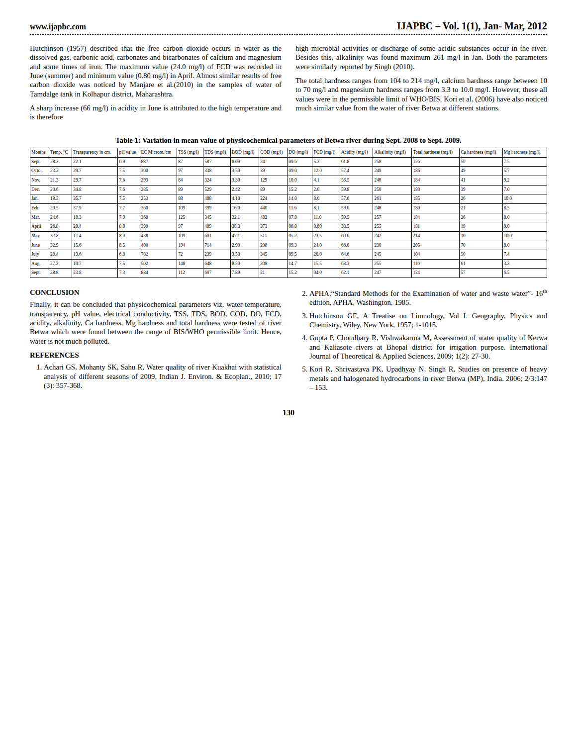www.ijapbc.com IJAPBC – Vol. 1(1), Jan- Mar, 2012
Hutchinson (1957) described that the free carbon dioxide occurs in water as the dissolved gas, carbonic acid, carbonates and bicarbonates of calcium and magnesium and some times of iron. The maximum value (24.0 mg/l) of FCD was recorded in June (summer) and minimum value (0.80 mg/l) in April. Almost similar results of free carbon dioxide was noticed by Manjare et al.(2010) in the samples of water of Tamdalge tank in Kolhapur district, Maharashtra.
A sharp increase (66 mg/l) in acidity in June is attributed to the high temperature and is therefore
high microbial activities or discharge of some acidic substances occur in the river. Besides this, alkalinity was found maximum 261 mg/l in Jan. Both the parameters were similarly reported by Singh (2010).
The total hardness ranges from 104 to 214 mg/l, calcium hardness range between 10 to 70 mg/l and magnesium hardness ranges from 3.3 to 10.0 mg/l. However, these all values were in the permissible limit of WHO/BIS. Kori et al. (2006) have also noticed much similar value from the water of river Betwa at different stations.
Table 1: Variation in mean value of physicochemical parameters of Betwa river during Sept. 2008 to Sept. 2009.
| Months | Temp. °C | Transparency in cm. | pH value | EC Microm./cm | TSS (mg/l) | TDS (mg/l) | BOD (mg/l) | COD (mg/l) | DO (mg/l) | FCD (mg/l) | Acidity (mg/l) | Alkalinity (mg/l) | Total hardness (mg/l) | Ca hardness (mg/l) | Mg hardness (mg/l) |
| --- | --- | --- | --- | --- | --- | --- | --- | --- | --- | --- | --- | --- | --- | --- | --- |
| Sept. | 28.3 | 22.1 | 6.9 | 887 | 87 | 587 | 8.09 | 24 | 09.6 | 5.2 | 61.8 | 258 | 126 | 50 | 7.5 |
| Octo. | 23.2 | 29.7 | 7.5 | 300 | 97 | 338 | 3.50 | 39 | 09.0 | 12.0 | 57.4 | 249 | 186 | 49 | 5.7 |
| Nov. | 21.3 | 29.7 | 7.6 | 293 | 84 | 324 | 3.30 | 129 | 10.0 | 4.1 | 58.5 | 248 | 184 | 41 | 9.2 |
| Dec. | 20.6 | 34.8 | 7.6 | 285 | 89 | 529 | 2.42 | 89 | 15.2 | 2.0 | 59.8 | 250 | 180 | 39 | 7.0 |
| Jan. | 18.3 | 35.7 | 7.5 | 253 | 88 | 488 | 4.10 | 224 | 14.0 | 8.0 | 57.6 | 261 | 185 | 26 | 10.0 |
| Feb. | 20.5 | 37.9 | 7.7 | 360 | 109 | 399 | 16.0 | 440 | 11.6 | 8.1 | 59.0 | 248 | 180 | 21 | 8.5 |
| Mar. | 24.6 | 18.3 | 7.9 | 368 | 125 | 345 | 32.1 | 482 | 07.8 | 11.0 | 59.5 | 257 | 184 | 26 | 8.0 |
| April | 26.8 | 20.4 | 8.0 | 399 | 97 | 489 | 38.3 | 373 | 06.0 | 0.80 | 58.5 | 255 | 181 | 18 | 9.0 |
| May | 32.8 | 17.4 | 8.0 | 438 | 109 | 601 | 47.1 | 511 | 05.2 | 23.5 | 60.0 | 242 | 214 | 10 | 10.0 |
| June | 32.9 | 15.6 | 8.5 | 400 | 194 | 714 | 2.90 | 208 | 09.3 | 24.0 | 66.0 | 230 | 205 | 70 | 8.0 |
| July | 28.4 | 13.6 | 6.8 | 702 | 72 | 239 | 3.50 | 345 | 09.5 | 20.0 | 64.6 | 245 | 104 | 50 | 7.4 |
| Aug. | 27.2 | 10.7 | 7.5 | 502 | 148 | 648 | 8.50 | 208 | 14.7 | 15.5 | 63.3 | 255 | 110 | 61 | 3.3 |
| Sept. | 28.8 | 23.8 | 7.3 | 884 | 112 | 607 | 7.89 | 21 | 15.2 | 04.0 | 62.1 | 247 | 124 | 57 | 6.5 |
CONCLUSION
Finally, it can be concluded that physicochemical parameters viz. water temperature, transparency, pH value, electrical conductivity, TSS, TDS, BOD, COD, DO, FCD, acidity, alkalinity, Ca hardness, Mg hardness and total hardness were tested of river Betwa which were found between the range of BIS/WHO permissible limit. Hence, water is not much polluted.
REFERENCES
Achari GS, Mohanty SK, Sahu R, Water quality of river Kuakhai with statistical analysis of different seasons of 2009, Indian J. Environ. & Ecoplan., 2010; 17 (3): 357-368.
APHA,“Standard Methods for the Examination of water and waste water”- 16th edition, APHA, Washington, 1985.
Hutchinson GE, A Treatise on Limnology, Vol I. Geography, Physics and Chemistry, Wiley, New York, 1957; 1-1015.
Gupta P, Choudhary R, Vishwakarma M, Assessment of water quality of Kerwa and Kaliasote rivers at Bhopal district for irrigation purpose. International Journal of Theoretical & Applied Sciences, 2009; 1(2): 27-30.
Kori R, Shrivastava PK, Upadhyay N, Singh R, Studies on presence of heavy metals and halogenated hydrocarbons in river Betwa (MP), India. 2006; 2/3:147 – 153.
130